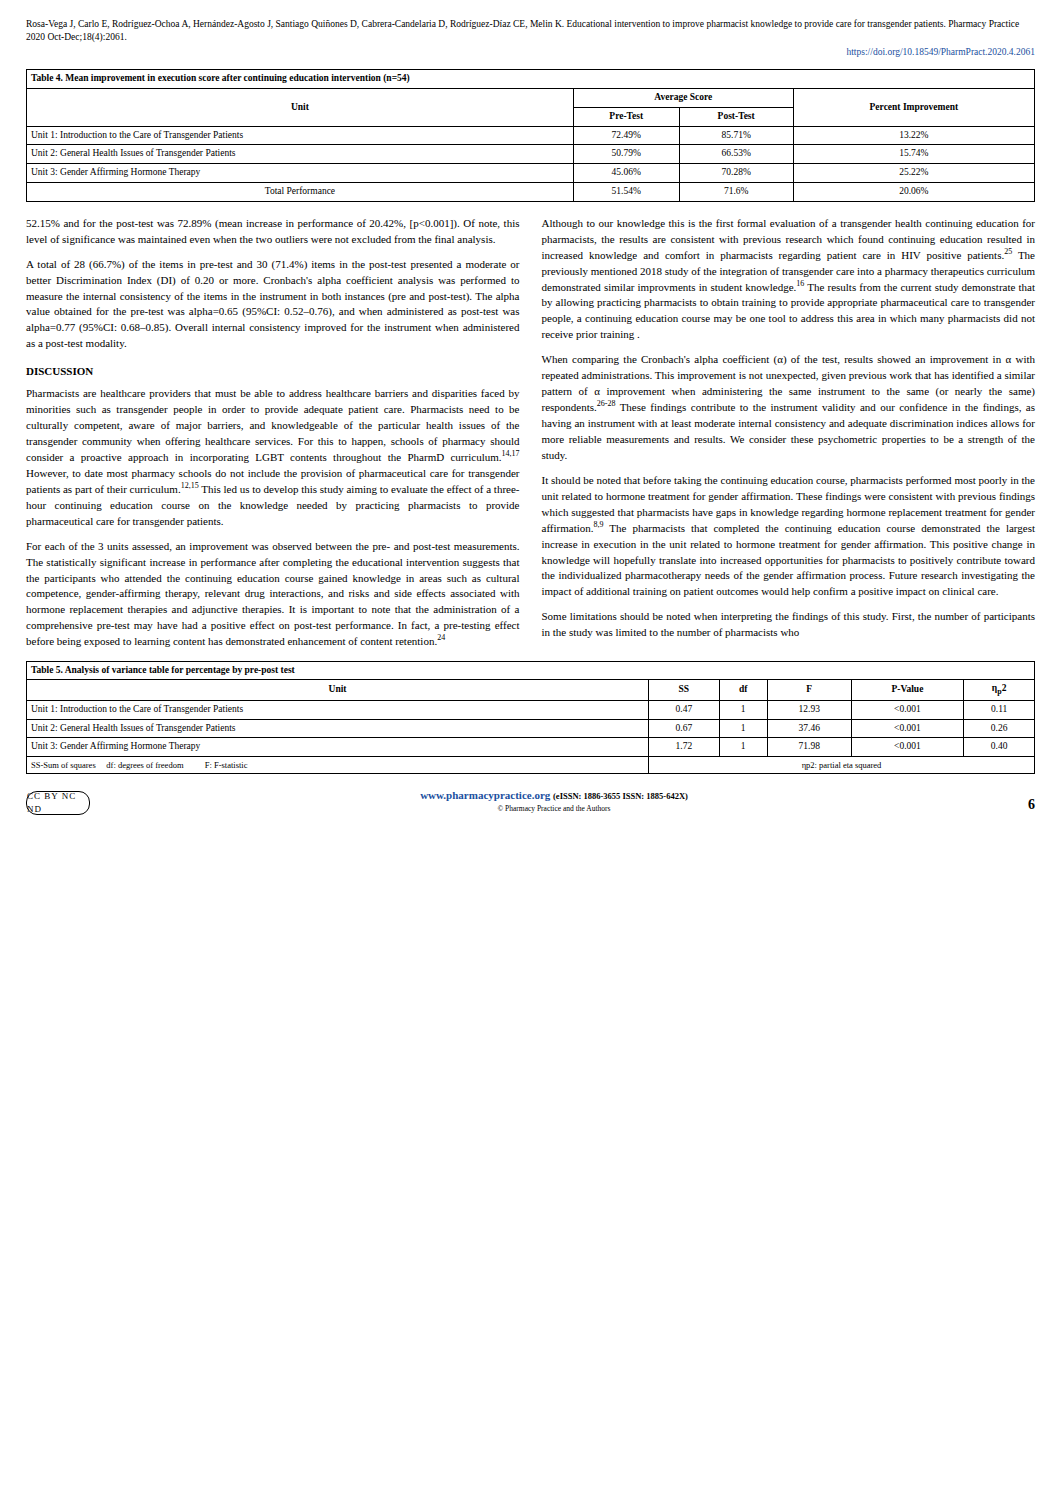Rosa-Vega J, Carlo E, Rodríguez-Ochoa A, Hernández-Agosto J, Santiago Quiñones D, Cabrera-Candelaria D, Rodríguez-Díaz CE, Melin K. Educational intervention to improve pharmacist knowledge to provide care for transgender patients. Pharmacy Practice 2020 Oct-Dec;18(4):2061.
https://doi.org/10.18549/PharmPract.2020.4.2061
Table 4. Mean improvement in execution score after continuing education intervention (n=54)
| Unit | Average Score | Percent Improvement |
| --- | --- | --- |
| Pre-Test | Post-Test |
| Unit 1: Introduction to the Care of Transgender Patients | 72.49% | 85.71% | 13.22% |
| Unit 2: General Health Issues of Transgender Patients | 50.79% | 66.53% | 15.74% |
| Unit 3: Gender Affirming Hormone Therapy | 45.06% | 70.28% | 25.22% |
| Total Performance | 51.54% | 71.6% | 20.06% |
52.15% and for the post-test was 72.89% (mean increase in performance of 20.42%, [p<0.001]). Of note, this level of significance was maintained even when the two outliers were not excluded from the final analysis.
A total of 28 (66.7%) of the items in pre-test and 30 (71.4%) items in the post-test presented a moderate or better Discrimination Index (DI) of 0.20 or more. Cronbach's alpha coefficient analysis was performed to measure the internal consistency of the items in the instrument in both instances (pre and post-test). The alpha value obtained for the pre-test was alpha=0.65 (95%CI: 0.52–0.76), and when administered as post-test was alpha=0.77 (95%CI: 0.68–0.85). Overall internal consistency improved for the instrument when administered as a post-test modality.
DISCUSSION
Pharmacists are healthcare providers that must be able to address healthcare barriers and disparities faced by minorities such as transgender people in order to provide adequate patient care. Pharmacists need to be culturally competent, aware of major barriers, and knowledgeable of the particular health issues of the transgender community when offering healthcare services. For this to happen, schools of pharmacy should consider a proactive approach in incorporating LGBT contents throughout the PharmD curriculum.14,17 However, to date most pharmacy schools do not include the provision of pharmaceutical care for transgender patients as part of their curriculum.12,15 This led us to develop this study aiming to evaluate the effect of a three-hour continuing education course on the knowledge needed by practicing pharmacists to provide pharmaceutical care for transgender patients.
For each of the 3 units assessed, an improvement was observed between the pre- and post-test measurements. The statistically significant increase in performance after completing the educational intervention suggests that the participants who attended the continuing education course gained knowledge in areas such as cultural competence, gender-affirming therapy, relevant drug interactions, and risks and side effects associated with hormone replacement therapies and adjunctive therapies. It is important to note that the administration of a comprehensive pre-test may have had a positive effect on post-test performance. In fact, a pre-testing effect before being exposed to learning content has demonstrated enhancement of content retention.24
Although to our knowledge this is the first formal evaluation of a transgender health continuing education for pharmacists, the results are consistent with previous research which found continuing education resulted in increased knowledge and comfort in pharmacists regarding patient care in HIV positive patients.25 The previously mentioned 2018 study of the integration of transgender care into a pharmacy therapeutics curriculum demonstrated similar improvments in student knowledge.16 The results from the current study demonstrate that by allowing practicing pharmacists to obtain training to provide appropriate pharmaceutical care to transgender people, a continuing education course may be one tool to address this area in which many pharmacists did not receive prior training .
When comparing the Cronbach's alpha coefficient (α) of the test, results showed an improvement in α with repeated administrations. This improvement is not unexpected, given previous work that has identified a similar pattern of α improvement when administering the same instrument to the same (or nearly the same) respondents.26-28 These findings contribute to the instrument validity and our confidence in the findings, as having an instrument with at least moderate internal consistency and adequate discrimination indices allows for more reliable measurements and results. We consider these psychometric properties to be a strength of the study.
It should be noted that before taking the continuing education course, pharmacists performed most poorly in the unit related to hormone treatment for gender affirmation. These findings were consistent with previous findings which suggested that pharmacists have gaps in knowledge regarding hormone replacement treatment for gender affirmation.8,9 The pharmacists that completed the continuing education course demonstrated the largest increase in execution in the unit related to hormone treatment for gender affirmation. This positive change in knowledge will hopefully translate into increased opportunities for pharmacists to positively contribute toward the individualized pharmacotherapy needs of the gender affirmation process. Future research investigating the impact of additional training on patient outcomes would help confirm a positive impact on clinical care.
Some limitations should be noted when interpreting the findings of this study. First, the number of participants in the study was limited to the number of pharmacists who
Table 5. Analysis of variance table for percentage by pre-post test
| Unit | SS | df | F | P-Value | η p 2 |
| --- | --- | --- | --- | --- | --- |
| Unit 1: Introduction to the Care of Transgender Patients | 0.47 | 1 | 12.93 | <0.001 | 0.11 |
| Unit 2: General Health Issues of Transgender Patients | 0.67 | 1 | 37.46 | <0.001 | 0.26 |
| Unit 3: Gender Affirming Hormone Therapy | 1.72 | 1 | 71.98 | <0.001 | 0.40 |
| SS-Sum of squares df: degrees of freedom F: F-statistic | ηp2: partial eta squared |
CC BY NC ND
www.pharmacypractice.org (eISSN: 1886-3655 ISSN: 1885-642X)
© Pharmacy Practice and the Authors
6